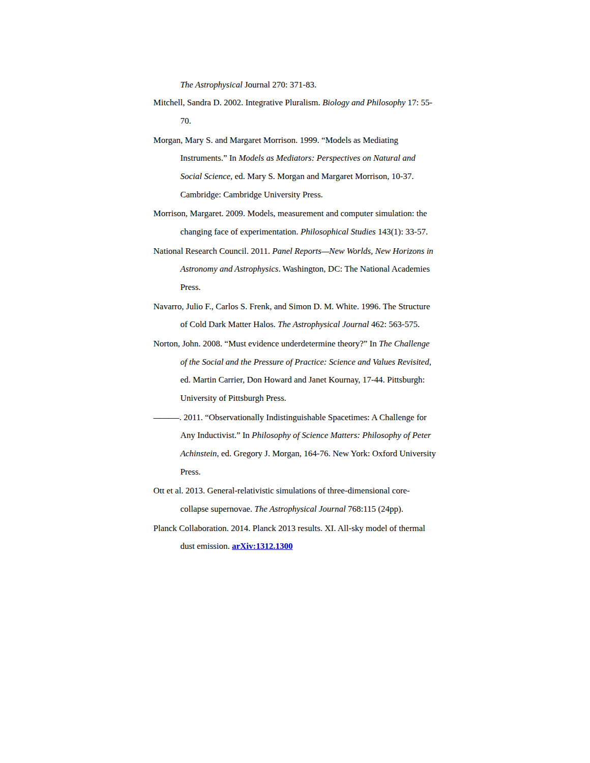The Astrophysical Journal 270: 371-83.
Mitchell, Sandra D. 2002. Integrative Pluralism. Biology and Philosophy 17: 55-70.
Morgan, Mary S. and Margaret Morrison. 1999. “Models as Mediating Instruments.” In Models as Mediators: Perspectives on Natural and Social Science, ed. Mary S. Morgan and Margaret Morrison, 10-37. Cambridge: Cambridge University Press.
Morrison, Margaret. 2009. Models, measurement and computer simulation: the changing face of experimentation. Philosophical Studies 143(1): 33-57.
National Research Council. 2011. Panel Reports—New Worlds, New Horizons in Astronomy and Astrophysics. Washington, DC: The National Academies Press.
Navarro, Julio F., Carlos S. Frenk, and Simon D. M. White. 1996. The Structure of Cold Dark Matter Halos. The Astrophysical Journal 462: 563-575.
Norton, John. 2008. “Must evidence underdetermine theory?” In The Challenge of the Social and the Pressure of Practice: Science and Values Revisited, ed. Martin Carrier, Don Howard and Janet Kournay, 17-44. Pittsburgh: University of Pittsburgh Press.
———. 2011. “Observationally Indistinguishable Spacetimes: A Challenge for Any Inductivist.” In Philosophy of Science Matters: Philosophy of Peter Achinstein, ed. Gregory J. Morgan, 164-76. New York: Oxford University Press.
Ott et al. 2013. General-relativistic simulations of three-dimensional core-collapse supernovae. The Astrophysical Journal 768:115 (24pp).
Planck Collaboration. 2014. Planck 2013 results. XI. All-sky model of thermal dust emission. arXiv:1312.1300